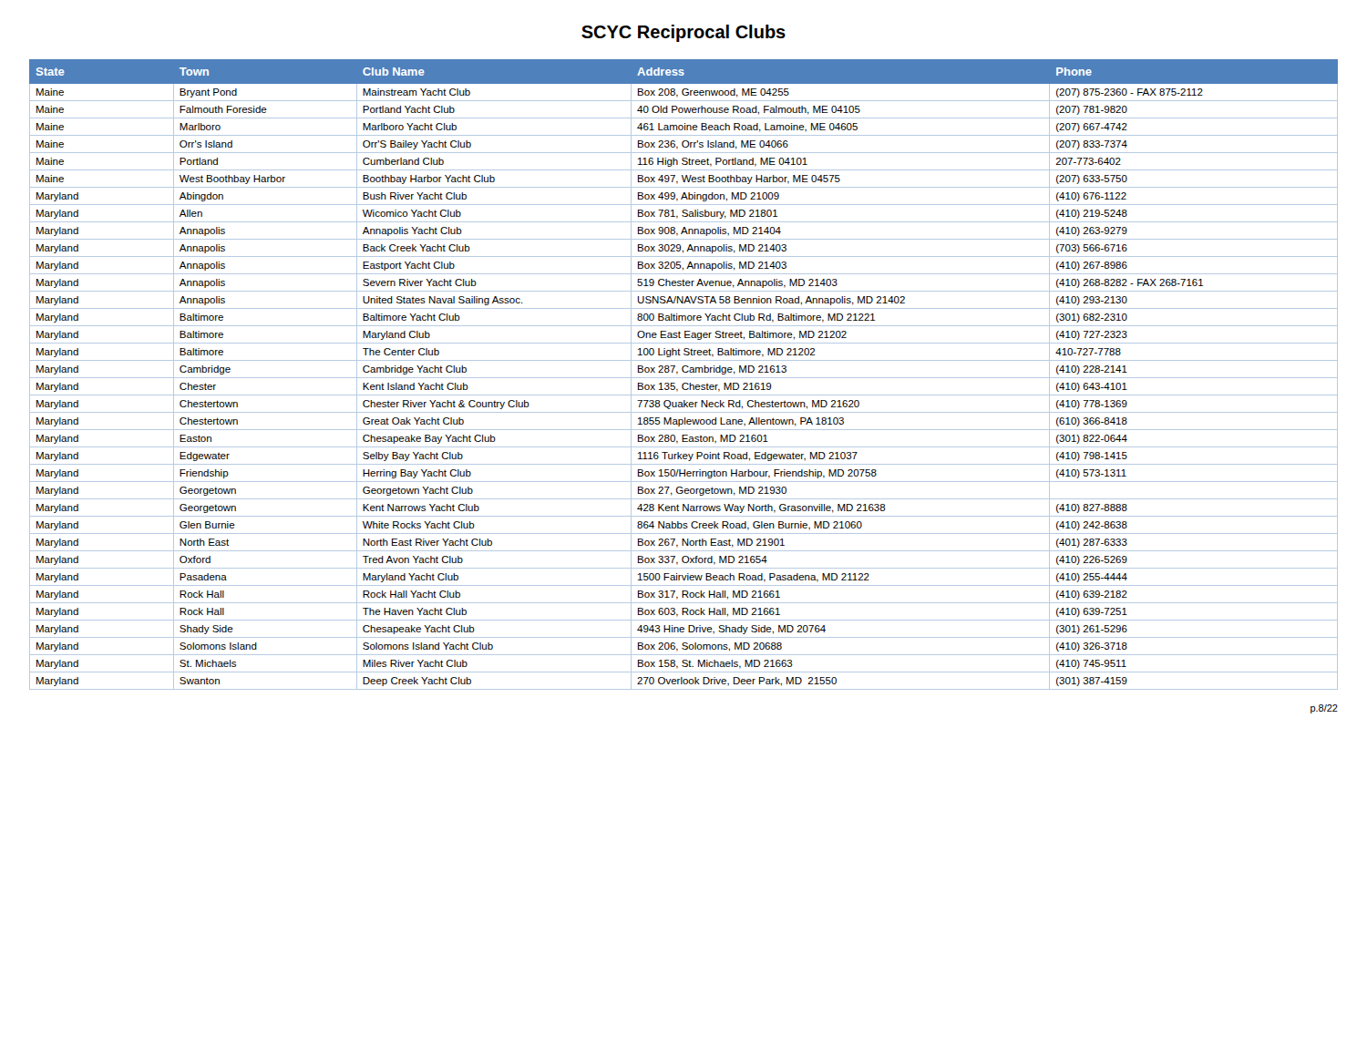SCYC Reciprocal Clubs
| State | Town | Club Name | Address | Phone |
| --- | --- | --- | --- | --- |
| Maine | Bryant Pond | Mainstream Yacht Club | Box 208, Greenwood, ME 04255 | (207) 875-2360 - FAX 875-2112 |
| Maine | Falmouth Foreside | Portland Yacht Club | 40 Old Powerhouse Road, Falmouth, ME 04105 | (207) 781-9820 |
| Maine | Marlboro | Marlboro Yacht Club | 461 Lamoine Beach Road, Lamoine, ME 04605 | (207) 667-4742 |
| Maine | Orr's Island | Orr'S Bailey Yacht Club | Box 236, Orr's Island, ME 04066 | (207) 833-7374 |
| Maine | Portland | Cumberland Club | 116 High Street, Portland, ME 04101 | 207-773-6402 |
| Maine | West Boothbay Harbor | Boothbay Harbor Yacht Club | Box 497, West Boothbay Harbor, ME 04575 | (207) 633-5750 |
| Maryland | Abingdon | Bush River Yacht Club | Box 499, Abingdon, MD 21009 | (410) 676-1122 |
| Maryland | Allen | Wicomico Yacht Club | Box 781, Salisbury, MD 21801 | (410) 219-5248 |
| Maryland | Annapolis | Annapolis Yacht Club | Box 908, Annapolis, MD 21404 | (410) 263-9279 |
| Maryland | Annapolis | Back Creek Yacht Club | Box 3029, Annapolis, MD 21403 | (703) 566-6716 |
| Maryland | Annapolis | Eastport Yacht Club | Box 3205, Annapolis, MD 21403 | (410) 267-8986 |
| Maryland | Annapolis | Severn River Yacht Club | 519 Chester Avenue, Annapolis, MD 21403 | (410) 268-8282 - FAX 268-7161 |
| Maryland | Annapolis | United States Naval Sailing Assoc. | USNSA/NAVSTA 58 Bennion Road, Annapolis, MD 21402 | (410) 293-2130 |
| Maryland | Baltimore | Baltimore Yacht Club | 800 Baltimore Yacht Club Rd, Baltimore, MD 21221 | (301) 682-2310 |
| Maryland | Baltimore | Maryland Club | One East Eager Street, Baltimore, MD 21202 | (410) 727-2323 |
| Maryland | Baltimore | The Center Club | 100 Light Street, Baltimore, MD 21202 | 410-727-7788 |
| Maryland | Cambridge | Cambridge Yacht Club | Box 287, Cambridge, MD 21613 | (410) 228-2141 |
| Maryland | Chester | Kent Island Yacht Club | Box 135, Chester, MD 21619 | (410) 643-4101 |
| Maryland | Chestertown | Chester River Yacht & Country Club | 7738 Quaker Neck Rd, Chestertown, MD 21620 | (410) 778-1369 |
| Maryland | Chestertown | Great Oak Yacht Club | 1855 Maplewood Lane, Allentown, PA 18103 | (610) 366-8418 |
| Maryland | Easton | Chesapeake Bay Yacht Club | Box 280, Easton, MD 21601 | (301) 822-0644 |
| Maryland | Edgewater | Selby Bay Yacht Club | 1116 Turkey Point Road, Edgewater, MD 21037 | (410) 798-1415 |
| Maryland | Friendship | Herring Bay Yacht Club | Box 150/Herrington Harbour, Friendship, MD 20758 | (410) 573-1311 |
| Maryland | Georgetown | Georgetown Yacht Club | Box 27, Georgetown, MD 21930 | |
| Maryland | Georgetown | Kent Narrows Yacht Club | 428 Kent Narrows Way North, Grasonville, MD 21638 | (410) 827-8888 |
| Maryland | Glen Burnie | White Rocks Yacht Club | 864 Nabbs Creek Road, Glen Burnie, MD 21060 | (410) 242-8638 |
| Maryland | North East | North East River Yacht Club | Box 267, North East, MD 21901 | (401) 287-6333 |
| Maryland | Oxford | Tred Avon Yacht Club | Box 337, Oxford, MD 21654 | (410) 226-5269 |
| Maryland | Pasadena | Maryland Yacht Club | 1500 Fairview Beach Road, Pasadena, MD 21122 | (410) 255-4444 |
| Maryland | Rock Hall | Rock Hall Yacht Club | Box 317, Rock Hall, MD 21661 | (410) 639-2182 |
| Maryland | Rock Hall | The Haven Yacht Club | Box 603, Rock Hall, MD 21661 | (410) 639-7251 |
| Maryland | Shady Side | Chesapeake Yacht Club | 4943 Hine Drive, Shady Side, MD 20764 | (301) 261-5296 |
| Maryland | Solomons Island | Solomons Island Yacht Club | Box 206, Solomons, MD 20688 | (410) 326-3718 |
| Maryland | St. Michaels | Miles River Yacht Club | Box 158, St. Michaels, MD 21663 | (410) 745-9511 |
| Maryland | Swanton | Deep Creek Yacht Club | 270 Overlook Drive, Deer Park, MD 21550 | (301) 387-4159 |
p.8/22